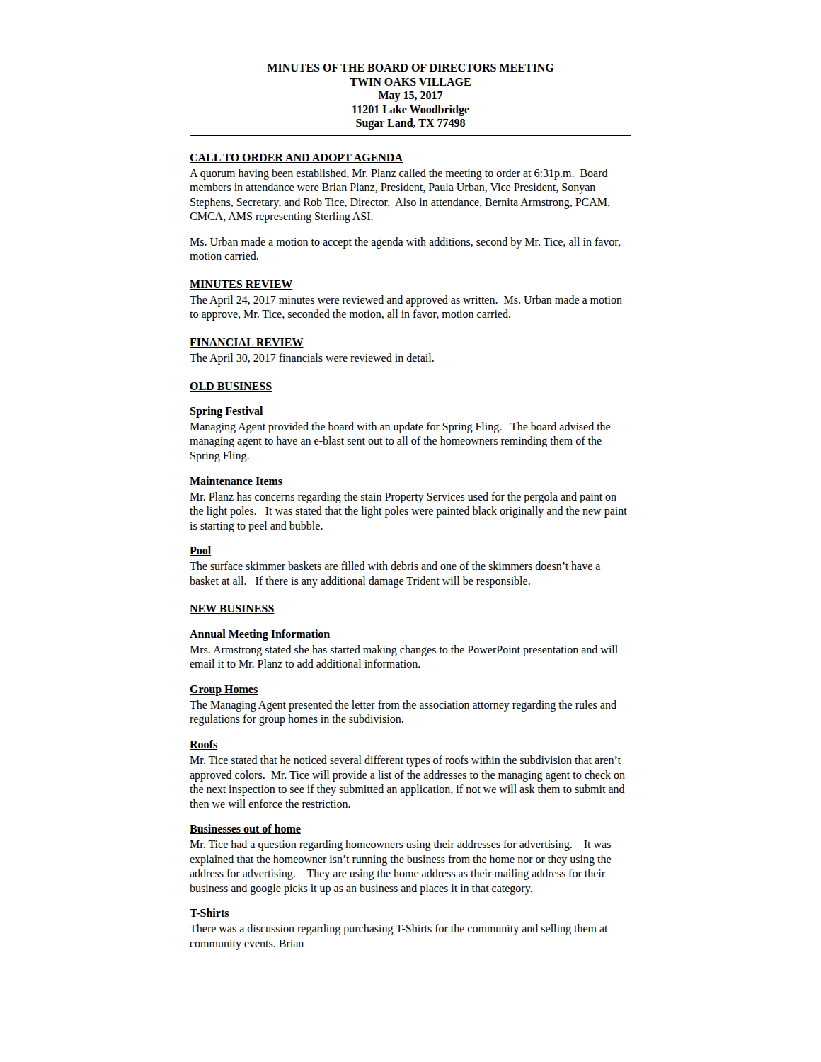MINUTES OF THE BOARD OF DIRECTORS MEETING TWIN OAKS VILLAGE May 15, 2017 11201 Lake Woodbridge Sugar Land, TX 77498
CALL TO ORDER AND ADOPT AGENDA
A quorum having been established, Mr. Planz called the meeting to order at 6:31p.m. Board members in attendance were Brian Planz, President, Paula Urban, Vice President, Sonyan Stephens, Secretary, and Rob Tice, Director. Also in attendance, Bernita Armstrong, PCAM, CMCA, AMS representing Sterling ASI.
Ms. Urban made a motion to accept the agenda with additions, second by Mr. Tice, all in favor, motion carried.
MINUTES REVIEW
The April 24, 2017 minutes were reviewed and approved as written. Ms. Urban made a motion to approve, Mr. Tice, seconded the motion, all in favor, motion carried.
FINANCIAL REVIEW
The April 30, 2017 financials were reviewed in detail.
OLD BUSINESS
Spring Festival
Managing Agent provided the board with an update for Spring Fling. The board advised the managing agent to have an e-blast sent out to all of the homeowners reminding them of the Spring Fling.
Maintenance Items
Mr. Planz has concerns regarding the stain Property Services used for the pergola and paint on the light poles. It was stated that the light poles were painted black originally and the new paint is starting to peel and bubble.
Pool
The surface skimmer baskets are filled with debris and one of the skimmers doesn’t have a basket at all. If there is any additional damage Trident will be responsible.
NEW BUSINESS
Annual Meeting Information
Mrs. Armstrong stated she has started making changes to the PowerPoint presentation and will email it to Mr. Planz to add additional information.
Group Homes
The Managing Agent presented the letter from the association attorney regarding the rules and regulations for group homes in the subdivision.
Roofs
Mr. Tice stated that he noticed several different types of roofs within the subdivision that aren’t approved colors. Mr. Tice will provide a list of the addresses to the managing agent to check on the next inspection to see if they submitted an application, if not we will ask them to submit and then we will enforce the restriction.
Businesses out of home
Mr. Tice had a question regarding homeowners using their addresses for advertising. It was explained that the homeowner isn’t running the business from the home nor or they using the address for advertising. They are using the home address as their mailing address for their business and google picks it up as an business and places it in that category.
T-Shirts
There was a discussion regarding purchasing T-Shirts for the community and selling them at community events. Brian